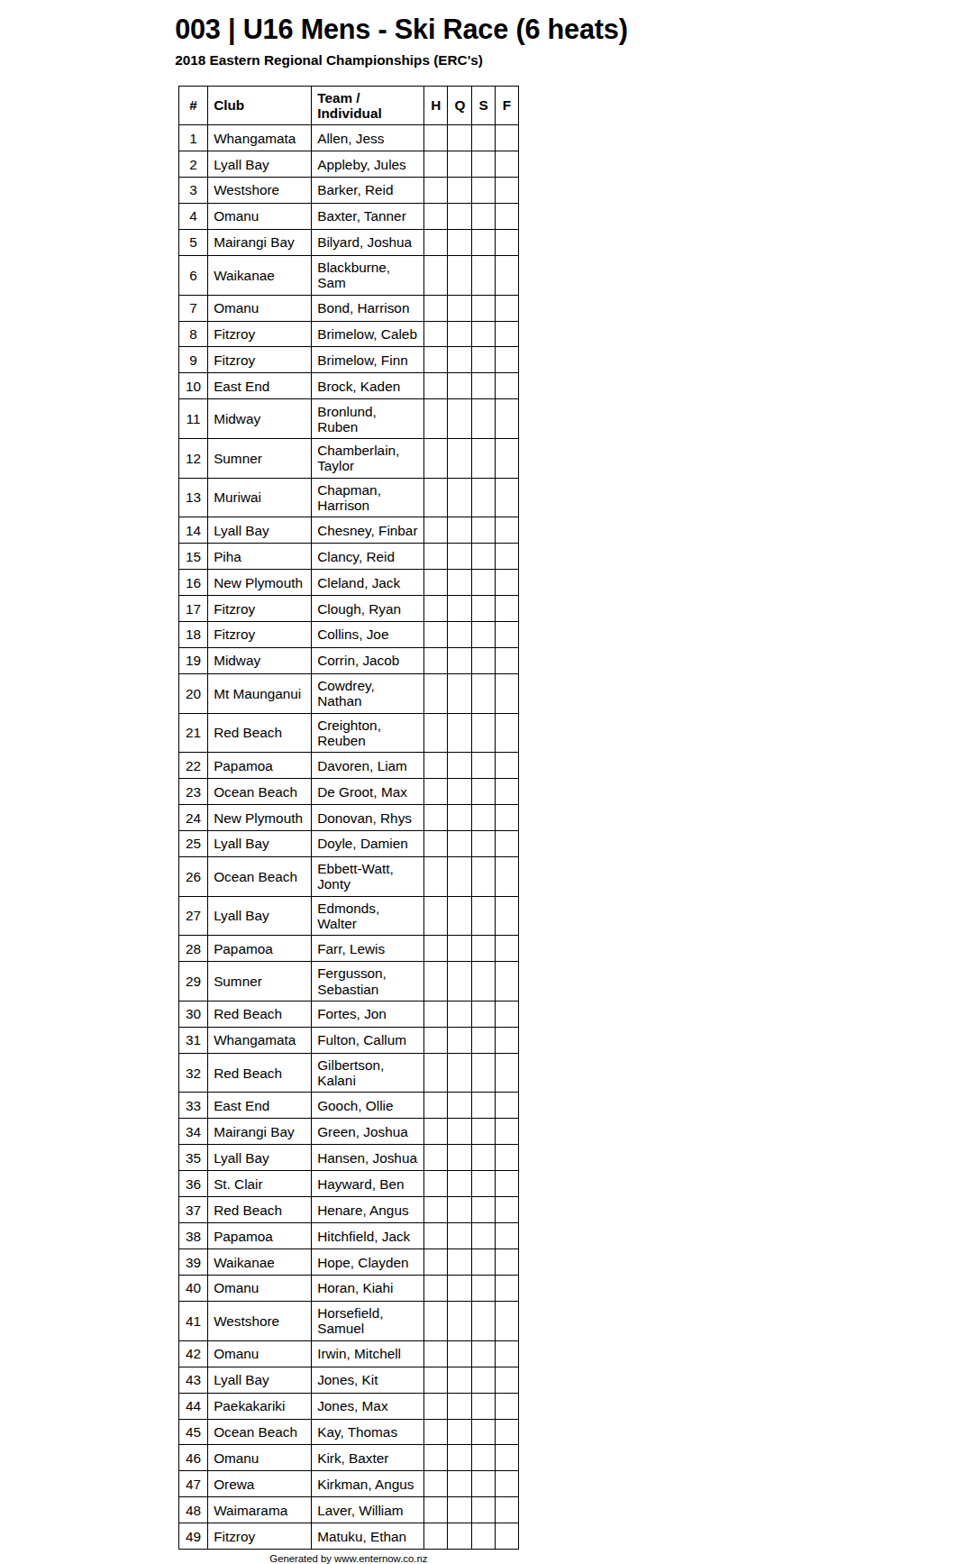003 | U16 Mens - Ski Race (6 heats)
2018 Eastern Regional Championships (ERC's)
| # | Club | Team / Individual | H | Q | S | F |
| --- | --- | --- | --- | --- | --- | --- |
| 1 | Whangamata | Allen, Jess | | | | |
| 2 | Lyall Bay | Appleby, Jules | | | | |
| 3 | Westshore | Barker, Reid | | | | |
| 4 | Omanu | Baxter, Tanner | | | | |
| 5 | Mairangi Bay | Bilyard, Joshua | | | | |
| 6 | Waikanae | Blackburne, Sam | | | | |
| 7 | Omanu | Bond, Harrison | | | | |
| 8 | Fitzroy | Brimelow, Caleb | | | | |
| 9 | Fitzroy | Brimelow, Finn | | | | |
| 10 | East End | Brock, Kaden | | | | |
| 11 | Midway | Bronlund, Ruben | | | | |
| 12 | Sumner | Chamberlain, Taylor | | | | |
| 13 | Muriwai | Chapman, Harrison | | | | |
| 14 | Lyall Bay | Chesney, Finbar | | | | |
| 15 | Piha | Clancy, Reid | | | | |
| 16 | New Plymouth | Cleland, Jack | | | | |
| 17 | Fitzroy | Clough, Ryan | | | | |
| 18 | Fitzroy | Collins, Joe | | | | |
| 19 | Midway | Corrin, Jacob | | | | |
| 20 | Mt Maunganui | Cowdrey, Nathan | | | | |
| 21 | Red Beach | Creighton, Reuben | | | | |
| 22 | Papamoa | Davoren, Liam | | | | |
| 23 | Ocean Beach | De Groot, Max | | | | |
| 24 | New Plymouth | Donovan, Rhys | | | | |
| 25 | Lyall Bay | Doyle, Damien | | | | |
| 26 | Ocean Beach | Ebbett-Watt, Jonty | | | | |
| 27 | Lyall Bay | Edmonds, Walter | | | | |
| 28 | Papamoa | Farr, Lewis | | | | |
| 29 | Sumner | Fergusson, Sebastian | | | | |
| 30 | Red Beach | Fortes, Jon | | | | |
| 31 | Whangamata | Fulton, Callum | | | | |
| 32 | Red Beach | Gilbertson, Kalani | | | | |
| 33 | East End | Gooch, Ollie | | | | |
| 34 | Mairangi Bay | Green, Joshua | | | | |
| 35 | Lyall Bay | Hansen, Joshua | | | | |
| 36 | St. Clair | Hayward, Ben | | | | |
| 37 | Red Beach | Henare, Angus | | | | |
| 38 | Papamoa | Hitchfield, Jack | | | | |
| 39 | Waikanae | Hope, Clayden | | | | |
| 40 | Omanu | Horan, Kiahi | | | | |
| 41 | Westshore | Horsefield, Samuel | | | | |
| 42 | Omanu | Irwin, Mitchell | | | | |
| 43 | Lyall Bay | Jones, Kit | | | | |
| 44 | Paekakariki | Jones, Max | | | | |
| 45 | Ocean Beach | Kay, Thomas | | | | |
| 46 | Omanu | Kirk, Baxter | | | | |
| 47 | Orewa | Kirkman, Angus | | | | |
| 48 | Waimarama | Laver, William | | | | |
| 49 | Fitzroy | Matuku, Ethan | | | | |
Generated by www.enternow.co.nz